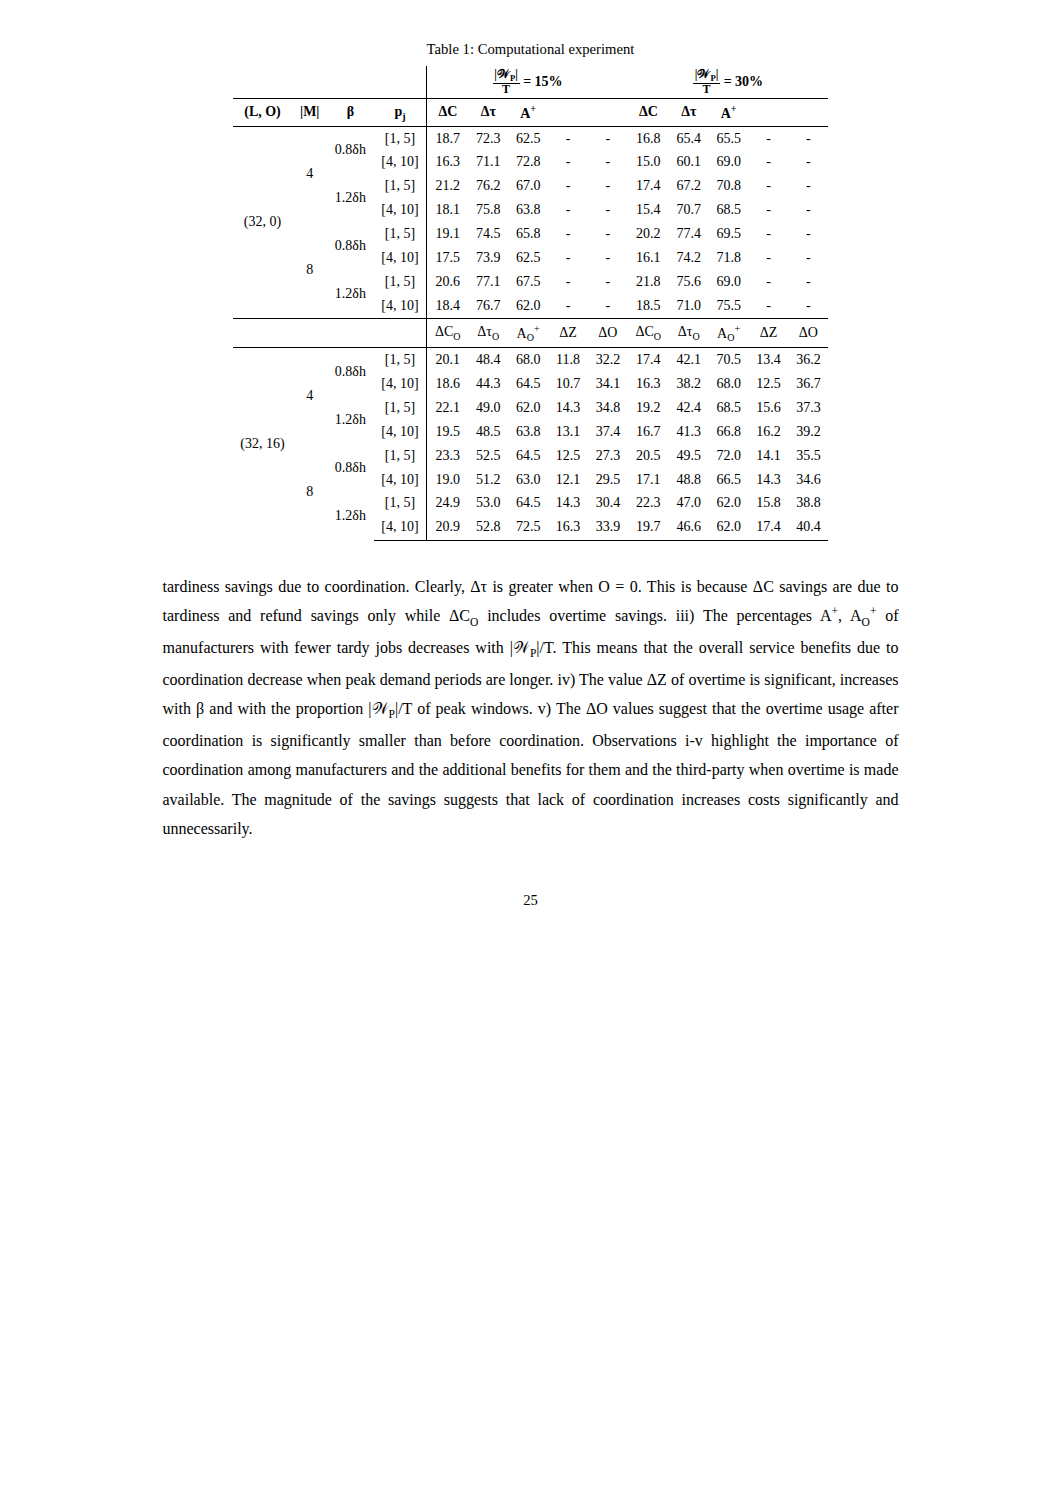Table 1: Computational experiment
| | /𝒲 P / T = 15% | /𝒲 P / T = 30% |
| --- | --- | --- |
| (L, O) | /M/ | β | p j | ΔC | Δτ | A + | | | ΔC | Δτ | A + | | |
| (32, 0) | 4 | 0.8δh | [1, 5] | 18.7 | 72.3 | 62.5 | - | - | 16.8 | 65.4 | 65.5 | - | - |
| [4, 10] | 16.3 | 71.1 | 72.8 | - | - | 15.0 | 60.1 | 69.0 | - | - |
| 1.2δh | [1, 5] | 21.2 | 76.2 | 67.0 | - | - | 17.4 | 67.2 | 70.8 | - | - |
| [4, 10] | 18.1 | 75.8 | 63.8 | - | - | 15.4 | 70.7 | 68.5 | - | - |
| 8 | 0.8δh | [1, 5] | 19.1 | 74.5 | 65.8 | - | - | 20.2 | 77.4 | 69.5 | - | - |
| [4, 10] | 17.5 | 73.9 | 62.5 | - | - | 16.1 | 74.2 | 71.8 | - | - |
| 1.2δh | [1, 5] | 20.6 | 77.1 | 67.5 | - | - | 21.8 | 75.6 | 69.0 | - | - |
| [4, 10] | 18.4 | 76.7 | 62.0 | - | - | 18.5 | 71.0 | 75.5 | - | - |
| | ΔC O | Δτ O | A O + | ΔZ | ΔO | ΔC O | Δτ O | A O + | ΔZ | ΔO |
| (32, 16) | 4 | 0.8δh | [1, 5] | 20.1 | 48.4 | 68.0 | 11.8 | 32.2 | 17.4 | 42.1 | 70.5 | 13.4 | 36.2 |
| [4, 10] | 18.6 | 44.3 | 64.5 | 10.7 | 34.1 | 16.3 | 38.2 | 68.0 | 12.5 | 36.7 |
| 1.2δh | [1, 5] | 22.1 | 49.0 | 62.0 | 14.3 | 34.8 | 19.2 | 42.4 | 68.5 | 15.6 | 37.3 |
| [4, 10] | 19.5 | 48.5 | 63.8 | 13.1 | 37.4 | 16.7 | 41.3 | 66.8 | 16.2 | 39.2 |
| 8 | 0.8δh | [1, 5] | 23.3 | 52.5 | 64.5 | 12.5 | 27.3 | 20.5 | 49.5 | 72.0 | 14.1 | 35.5 |
| [4, 10] | 19.0 | 51.2 | 63.0 | 12.1 | 29.5 | 17.1 | 48.8 | 66.5 | 14.3 | 34.6 |
| 1.2δh | [1, 5] | 24.9 | 53.0 | 64.5 | 14.3 | 30.4 | 22.3 | 47.0 | 62.0 | 15.8 | 38.8 |
| [4, 10] | 20.9 | 52.8 | 72.5 | 16.3 | 33.9 | 19.7 | 46.6 | 62.0 | 17.4 | 40.4 |
tardiness savings due to coordination. Clearly, Δτ is greater when O = 0. This is because ΔC savings are due to tardiness and refund savings only while ΔCO includes overtime savings. iii) The percentages A+, AO+ of manufacturers with fewer tardy jobs decreases with |𝒲P|/T. This means that the overall service benefits due to coordination decrease when peak demand periods are longer. iv) The value ΔZ of overtime is significant, increases with β and with the proportion |𝒲P|/T of peak windows. v) The ΔO values suggest that the overtime usage after coordination is significantly smaller than before coordination. Observations i-v highlight the importance of coordination among manufacturers and the additional benefits for them and the third-party when overtime is made available. The magnitude of the savings suggests that lack of coordination increases costs significantly and unnecessarily.
25